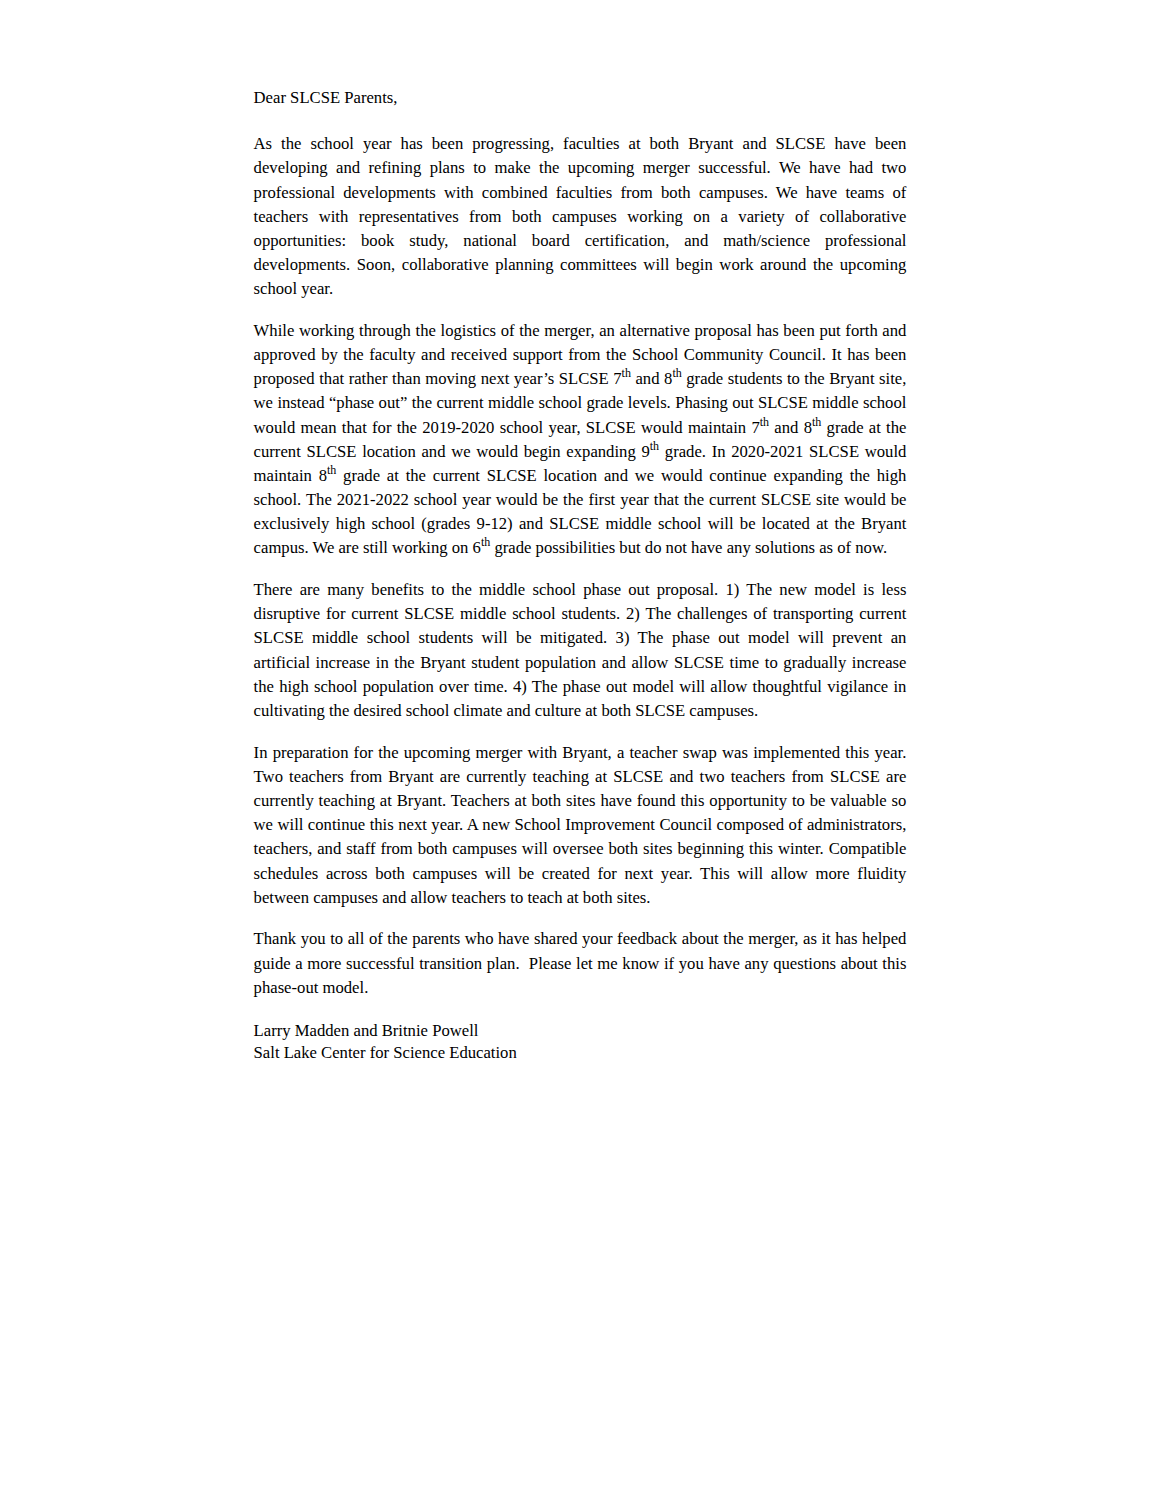Dear SLCSE Parents,
As the school year has been progressing, faculties at both Bryant and SLCSE have been developing and refining plans to make the upcoming merger successful. We have had two professional developments with combined faculties from both campuses. We have teams of teachers with representatives from both campuses working on a variety of collaborative opportunities: book study, national board certification, and math/science professional developments. Soon, collaborative planning committees will begin work around the upcoming school year.
While working through the logistics of the merger, an alternative proposal has been put forth and approved by the faculty and received support from the School Community Council. It has been proposed that rather than moving next year’s SLCSE 7th and 8th grade students to the Bryant site, we instead “phase out” the current middle school grade levels. Phasing out SLCSE middle school would mean that for the 2019-2020 school year, SLCSE would maintain 7th and 8th grade at the current SLCSE location and we would begin expanding 9th grade. In 2020-2021 SLCSE would maintain 8th grade at the current SLCSE location and we would continue expanding the high school. The 2021-2022 school year would be the first year that the current SLCSE site would be exclusively high school (grades 9-12) and SLCSE middle school will be located at the Bryant campus. We are still working on 6th grade possibilities but do not have any solutions as of now.
There are many benefits to the middle school phase out proposal. 1) The new model is less disruptive for current SLCSE middle school students. 2) The challenges of transporting current SLCSE middle school students will be mitigated. 3) The phase out model will prevent an artificial increase in the Bryant student population and allow SLCSE time to gradually increase the high school population over time. 4) The phase out model will allow thoughtful vigilance in cultivating the desired school climate and culture at both SLCSE campuses.
In preparation for the upcoming merger with Bryant, a teacher swap was implemented this year. Two teachers from Bryant are currently teaching at SLCSE and two teachers from SLCSE are currently teaching at Bryant. Teachers at both sites have found this opportunity to be valuable so we will continue this next year. A new School Improvement Council composed of administrators, teachers, and staff from both campuses will oversee both sites beginning this winter. Compatible schedules across both campuses will be created for next year. This will allow more fluidity between campuses and allow teachers to teach at both sites.
Thank you to all of the parents who have shared your feedback about the merger, as it has helped guide a more successful transition plan. Please let me know if you have any questions about this phase-out model.
Larry Madden and Britnie Powell
Salt Lake Center for Science Education